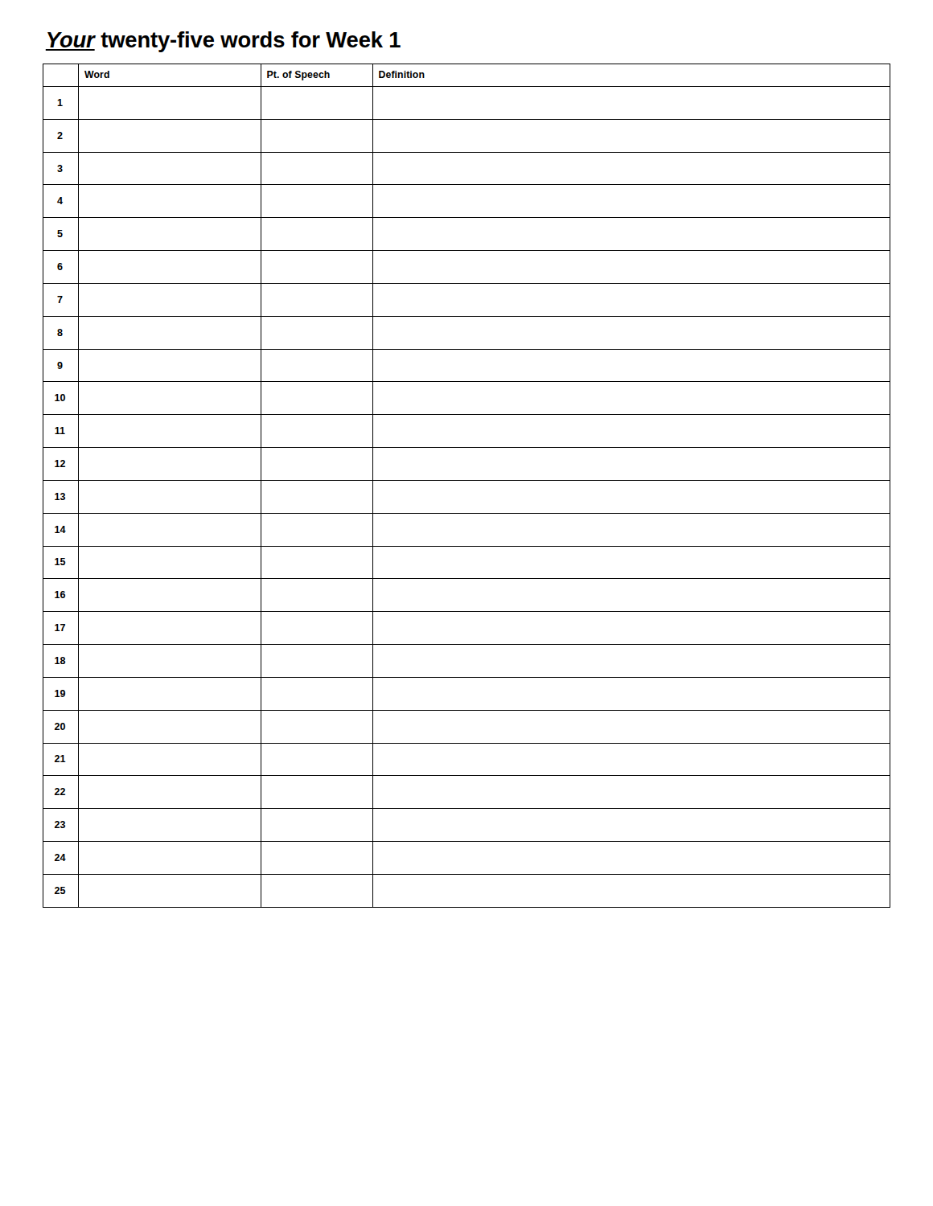Your twenty-five words for Week 1
| | Word | Pt. of Speech | Definition |
| --- | --- | --- | --- |
| 1 | | | |
| 2 | | | |
| 3 | | | |
| 4 | | | |
| 5 | | | |
| 6 | | | |
| 7 | | | |
| 8 | | | |
| 9 | | | |
| 10 | | | |
| 11 | | | |
| 12 | | | |
| 13 | | | |
| 14 | | | |
| 15 | | | |
| 16 | | | |
| 17 | | | |
| 18 | | | |
| 19 | | | |
| 20 | | | |
| 21 | | | |
| 22 | | | |
| 23 | | | |
| 24 | | | |
| 25 | | | |